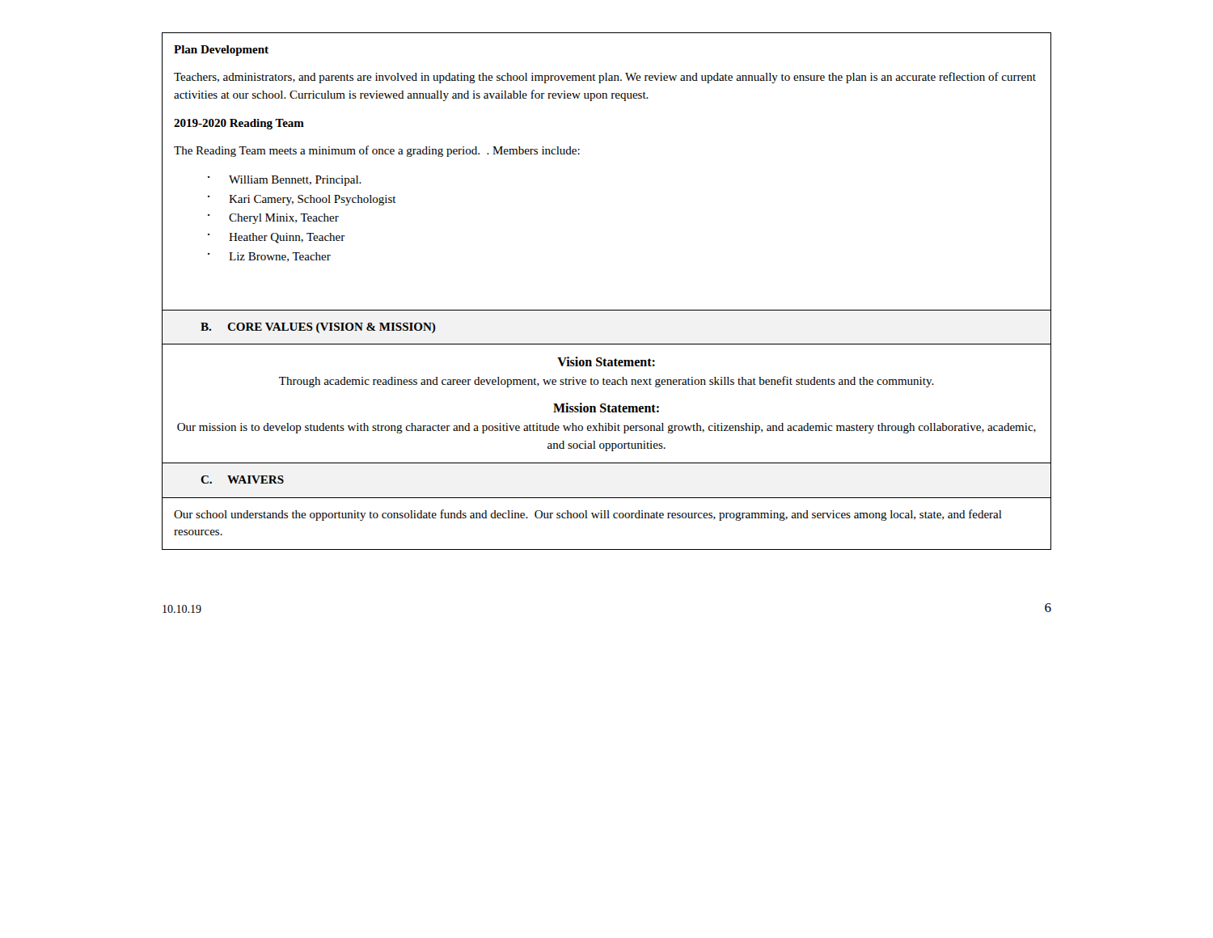| Plan Development Teachers, administrators, and parents are involved in updating the school improvement plan. We review and update annually to ensure the plan is an accurate reflection of current activities at our school. Curriculum is reviewed annually and is available for review upon request. 2019-2020 Reading Team The Reading Team meets a minimum of once a grading period. . Members include: William Bennett, Principal. Kari Camery, School Psychologist Cheryl Minix, Teacher Heather Quinn, Teacher Liz Browne, Teacher |
| B. CORE VALUES (VISION & MISSION) |
| Vision Statement: Through academic readiness and career development, we strive to teach next generation skills that benefit students and the community. Mission Statement: Our mission is to develop students with strong character and a positive attitude who exhibit personal growth, citizenship, and academic mastery through collaborative, academic, and social opportunities. |
| C. WAIVERS |
| Our school understands the opportunity to consolidate funds and decline. Our school will coordinate resources, programming, and services among local, state, and federal resources. |
10.10.19
6